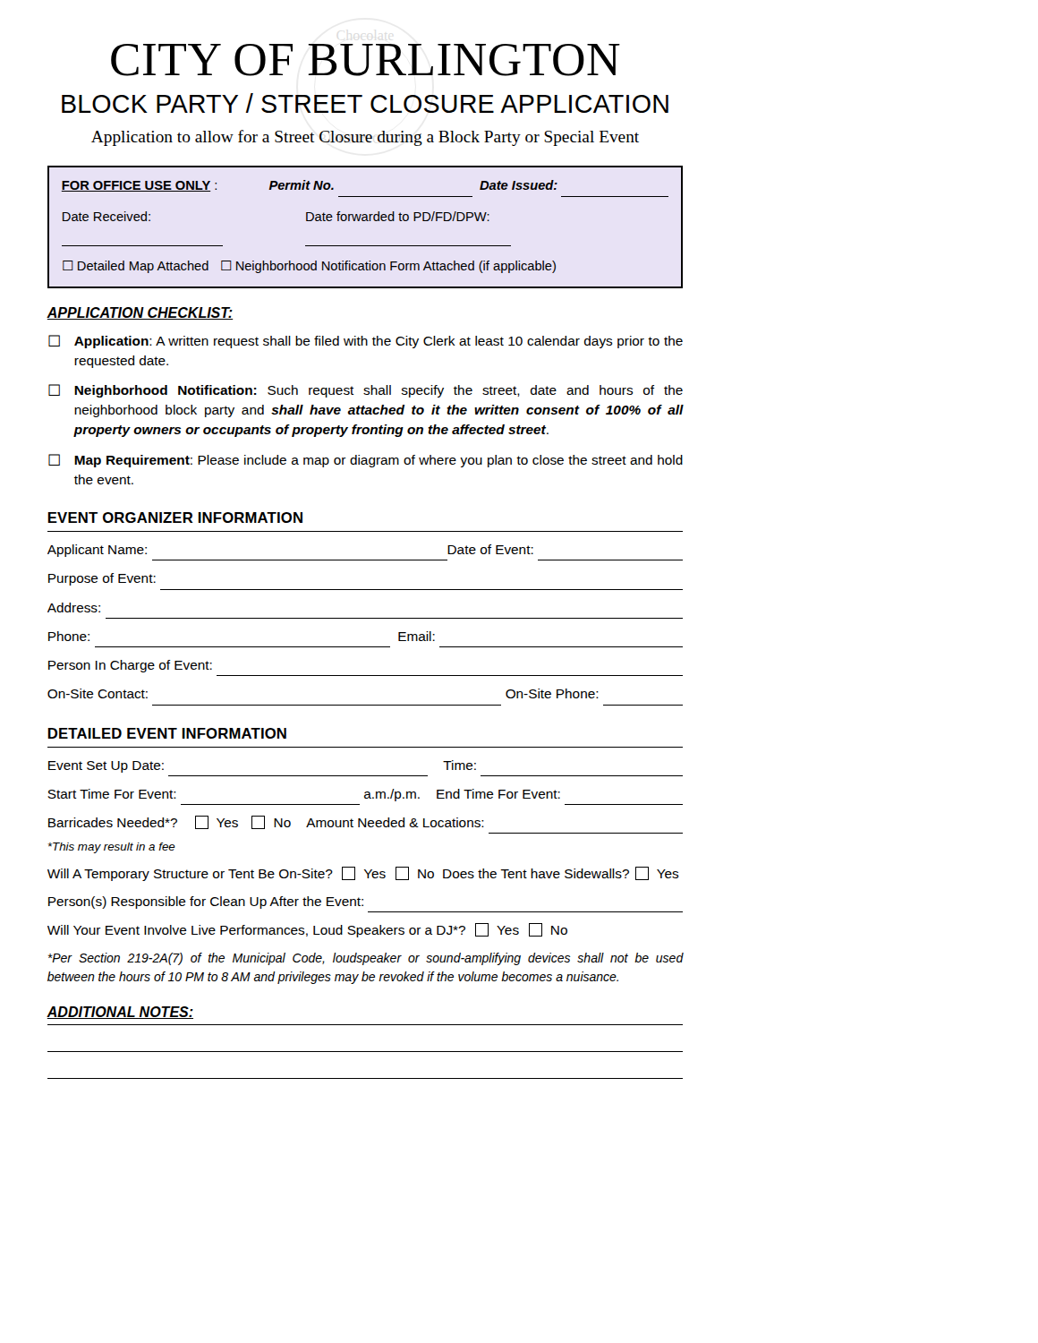Chocolate
BURLINGTON
CITY OF BURLINGTON
BLOCK PARTY / STREET CLOSURE APPLICATION
Application to allow for a Street Closure during a Block Party or Special Event
FOR OFFICE USE ONLY: Permit No. Date Issued:
Date Received: Date forwarded to PD/FD/DPW:
☐ Detailed Map Attached ☐ Neighborhood Notification Form Attached (if applicable)
APPLICATION CHECKLIST:
Application: A written request shall be filed with the City Clerk at least 10 calendar days prior to the requested date.
Neighborhood Notification: Such request shall specify the street, date and hours of the neighborhood block party and shall have attached to it the written consent of 100% of all property owners or occupants of property fronting on the affected street.
Map Requirement: Please include a map or diagram of where you plan to close the street and hold the event.
EVENT ORGANIZER INFORMATION
Applicant Name: Date of Event:
Purpose of Event:
Address:
Phone: Email:
Person In Charge of Event:
On-Site Contact: On-Site Phone:
DETAILED EVENT INFORMATION
Event Set Up Date: Time:
Start Time For Event: a.m./p.m. End Time For Event: a.m./p.m.
Barricades Needed*? Yes No Amount Needed & Locations:
*This may result in a fee
Will A Temporary Structure or Tent Be On-Site? Yes No Does the Tent have Sidewalls? Yes No
Person(s) Responsible for Clean Up After the Event:
Will Your Event Involve Live Performances, Loud Speakers or a DJ*? Yes No
*Per Section 219-2A(7) of the Municipal Code, loudspeaker or sound-amplifying devices shall not be used between the hours of 10 PM to 8 AM and privileges may be revoked if the volume becomes a nuisance.
ADDITIONAL NOTES: